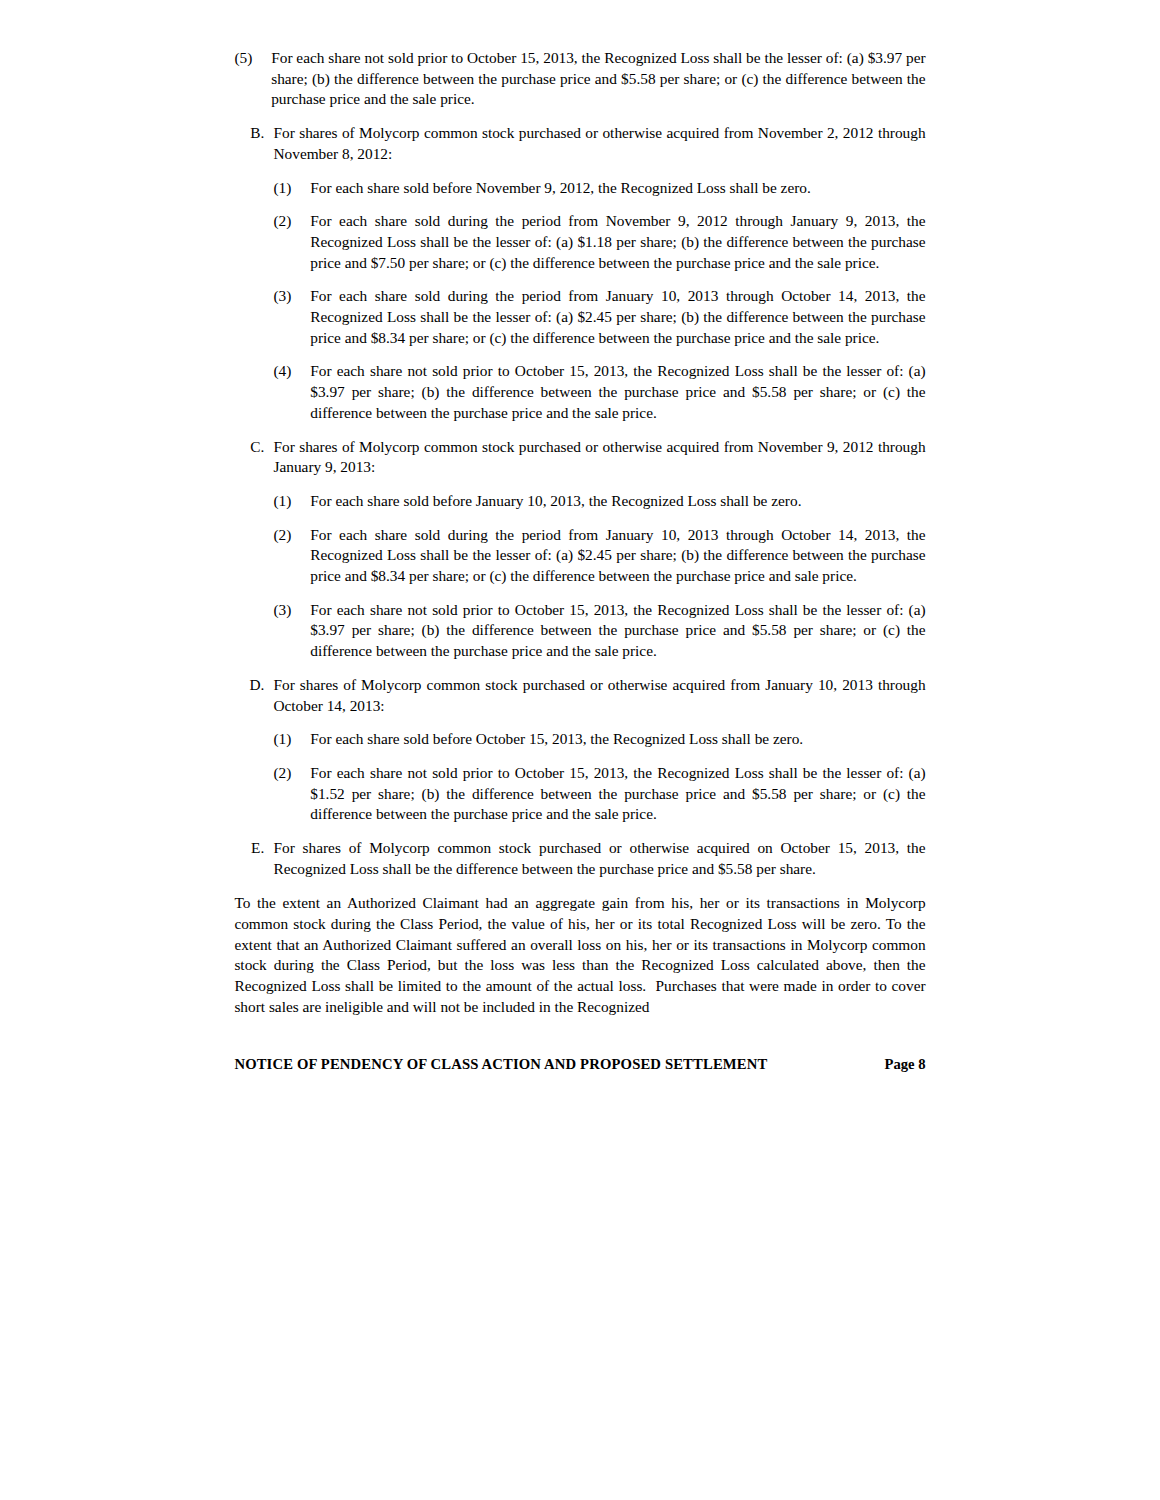For each share not sold prior to October 15, 2013, the Recognized Loss shall be the lesser of: (a) $3.97 per share; (b) the difference between the purchase price and $5.58 per share; or (c) the difference between the purchase price and the sale price.
For shares of Molycorp common stock purchased or otherwise acquired from November 2, 2012 through November 8, 2012:
For each share sold before November 9, 2012, the Recognized Loss shall be zero.
For each share sold during the period from November 9, 2012 through January 9, 2013, the Recognized Loss shall be the lesser of: (a) $1.18 per share; (b) the difference between the purchase price and $7.50 per share; or (c) the difference between the purchase price and the sale price.
For each share sold during the period from January 10, 2013 through October 14, 2013, the Recognized Loss shall be the lesser of: (a) $2.45 per share; (b) the difference between the purchase price and $8.34 per share; or (c) the difference between the purchase price and the sale price.
For each share not sold prior to October 15, 2013, the Recognized Loss shall be the lesser of: (a) $3.97 per share; (b) the difference between the purchase price and $5.58 per share; or (c) the difference between the purchase price and the sale price.
For shares of Molycorp common stock purchased or otherwise acquired from November 9, 2012 through January 9, 2013:
For each share sold before January 10, 2013, the Recognized Loss shall be zero.
For each share sold during the period from January 10, 2013 through October 14, 2013, the Recognized Loss shall be the lesser of: (a) $2.45 per share; (b) the difference between the purchase price and $8.34 per share; or (c) the difference between the purchase price and sale price.
For each share not sold prior to October 15, 2013, the Recognized Loss shall be the lesser of: (a) $3.97 per share; (b) the difference between the purchase price and $5.58 per share; or (c) the difference between the purchase price and the sale price.
For shares of Molycorp common stock purchased or otherwise acquired from January 10, 2013 through October 14, 2013:
For each share sold before October 15, 2013, the Recognized Loss shall be zero.
For each share not sold prior to October 15, 2013, the Recognized Loss shall be the lesser of: (a) $1.52 per share; (b) the difference between the purchase price and $5.58 per share; or (c) the difference between the purchase price and the sale price.
For shares of Molycorp common stock purchased or otherwise acquired on October 15, 2013, the Recognized Loss shall be the difference between the purchase price and $5.58 per share.
To the extent an Authorized Claimant had an aggregate gain from his, her or its transactions in Molycorp common stock during the Class Period, the value of his, her or its total Recognized Loss will be zero. To the extent that an Authorized Claimant suffered an overall loss on his, her or its transactions in Molycorp common stock during the Class Period, but the loss was less than the Recognized Loss calculated above, then the Recognized Loss shall be limited to the amount of the actual loss. Purchases that were made in order to cover short sales are ineligible and will not be included in the Recognized
NOTICE OF PENDENCY OF CLASS ACTION AND PROPOSED SETTLEMENT Page 8